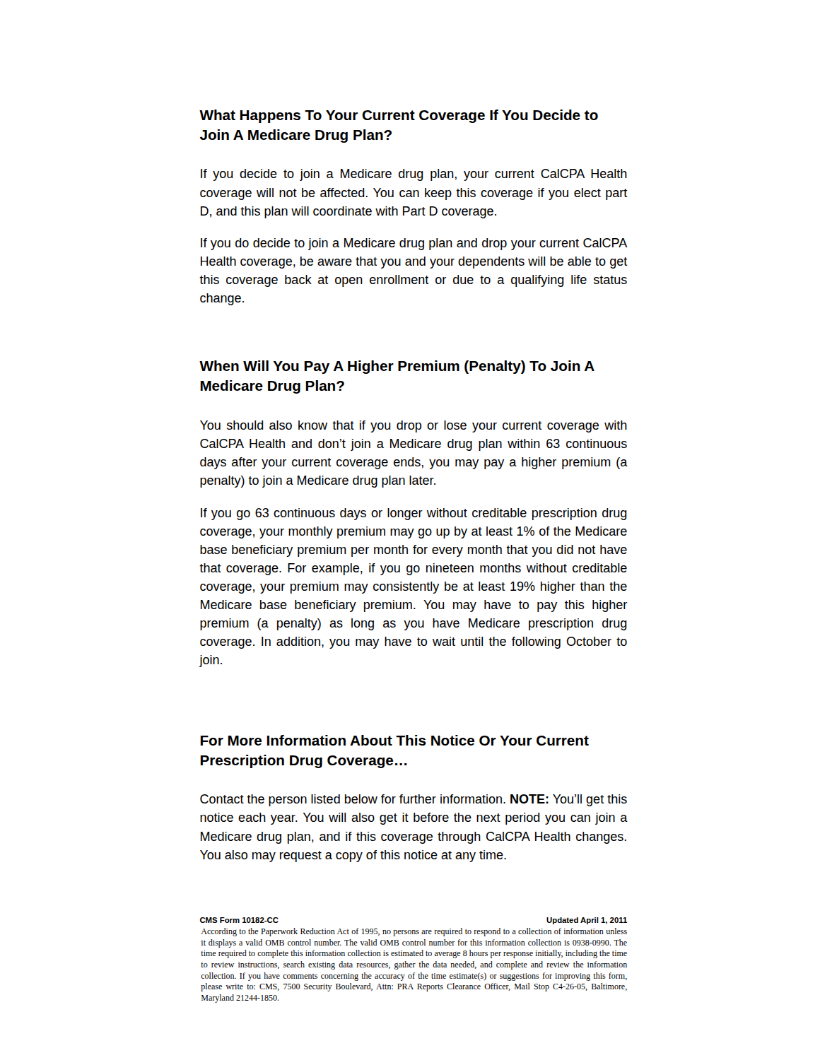What Happens To Your Current Coverage If You Decide to Join A Medicare Drug Plan?
If you decide to join a Medicare drug plan, your current CalCPA Health coverage will not be affected. You can keep this coverage if you elect part D, and this plan will coordinate with Part D coverage.
If you do decide to join a Medicare drug plan and drop your current CalCPA Health coverage, be aware that you and your dependents will be able to get this coverage back at open enrollment or due to a qualifying life status change.
When Will You Pay A Higher Premium (Penalty) To Join A Medicare Drug Plan?
You should also know that if you drop or lose your current coverage with CalCPA Health and don’t join a Medicare drug plan within 63 continuous days after your current coverage ends, you may pay a higher premium (a penalty) to join a Medicare drug plan later.
If you go 63 continuous days or longer without creditable prescription drug coverage, your monthly premium may go up by at least 1% of the Medicare base beneficiary premium per month for every month that you did not have that coverage. For example, if you go nineteen months without creditable coverage, your premium may consistently be at least 19% higher than the Medicare base beneficiary premium. You may have to pay this higher premium (a penalty) as long as you have Medicare prescription drug coverage. In addition, you may have to wait until the following October to join.
For More Information About This Notice Or Your Current Prescription Drug Coverage…
Contact the person listed below for further information. NOTE: You’ll get this notice each year. You will also get it before the next period you can join a Medicare drug plan, and if this coverage through CalCPA Health changes. You also may request a copy of this notice at any time.
CMS Form 10182-CC Updated April 1, 2011
According to the Paperwork Reduction Act of 1995, no persons are required to respond to a collection of information unless it displays a valid OMB control number. The valid OMB control number for this information collection is 0938-0990. The time required to complete this information collection is estimated to average 8 hours per response initially, including the time to review instructions, search existing data resources, gather the data needed, and complete and review the information collection. If you have comments concerning the accuracy of the time estimate(s) or suggestions for improving this form, please write to: CMS, 7500 Security Boulevard, Attn: PRA Reports Clearance Officer, Mail Stop C4-26-05, Baltimore, Maryland 21244-1850.